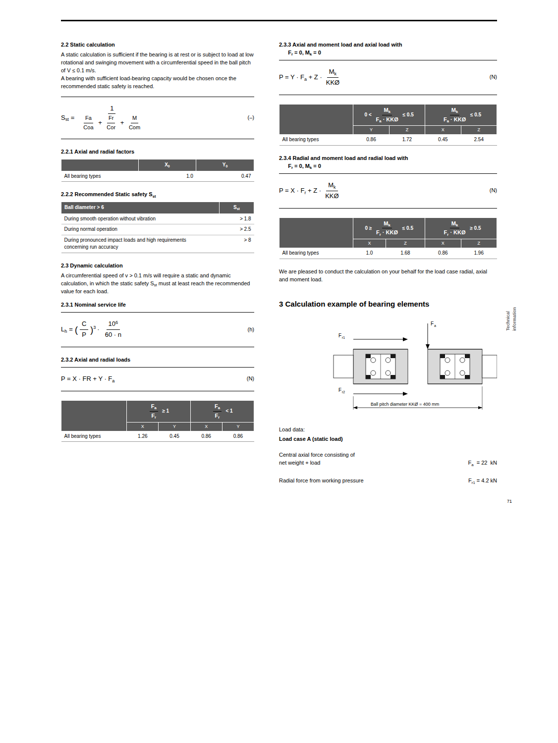2.2 Static calculation
A static calculation is sufficient if the bearing is at rest or is subject to load at low rotational and swinging movement with a circumferential speed in the ball pitch of V ≤ 0.1 m/s.
A bearing with sufficient load-bearing capacity would be chosen once the recommended static safety is reached.
Sst= 1 Fa Coa + Fr Cor + MCom
(–)
2.2.1 Axial and radial factors
| | X 0 | Y 0 |
| --- | --- | --- |
| All bearing types | 1.0 | 0.47 |
2.2.2 Recommended Static safety Sst
| Ball diameter > 6 | S st |
| --- | --- |
| During smooth operation without vibration | > 1.8 |
| During normal operation | > 2.5 |
| During pronounced impact loads and high requirements concerning run accuracy | > 8 |
2.3 Dynamic calculation
A circumferential speed of v > 0.1 m/s will require a static and dynamic calculation, in which the static safety Sst must at least reach the recommended value for each load.
2.3.1 Nominal service life
Lh= ( CP )3 · 10660 · n
(h)
2.3.2 Axial and radial loads
P = X · FR + Y · Fa
(N)
| | F a F r ≥ 1 | F a F r < 1 |
| --- | --- | --- |
| X | Y | X | Y |
| All bearing types | 1.26 | 0.45 | 0.86 | 0.86 |
2.3.3 Axial and moment load and axial load with
Fr = 0, Mk = 0
P = Y · Fa + Z · Mk KKØ
(N)
| | 0 < M k F a · KKØ ≤ 0.5 | M k F a · KKØ ≤ 0.5 |
| --- | --- | --- |
| Y | Z | X | Z |
| All bearing types | 0.86 | 1.72 | 0.45 | 2.54 |
2.3.4 Radial and moment load and radial load with
Fr = 0, Mk = 0
P = X · Fr + Z · Mk KKØ
(N)
| | 0 ≥ M k F r · KKØ ≤ 0.5 | M k F r · KKØ ≥ 0.5 |
| --- | --- | --- |
| X | Z | X | Z |
| All bearing types | 1.0 | 1.68 | 0.86 | 1.96 |
We are pleased to conduct the calculation on your behalf for the load case radial, axial and moment load.
3 Calculation example of bearing elements
F a F r1 F r2 Ball pitch diameter KKØ = 400 mm
Load data:
Load case A (static load)
| Central axial force consisting of net weight + load | F a = 22 kN |
| Radial force from working pressure | F r1 = 4.2 kN |
Technical
information
71